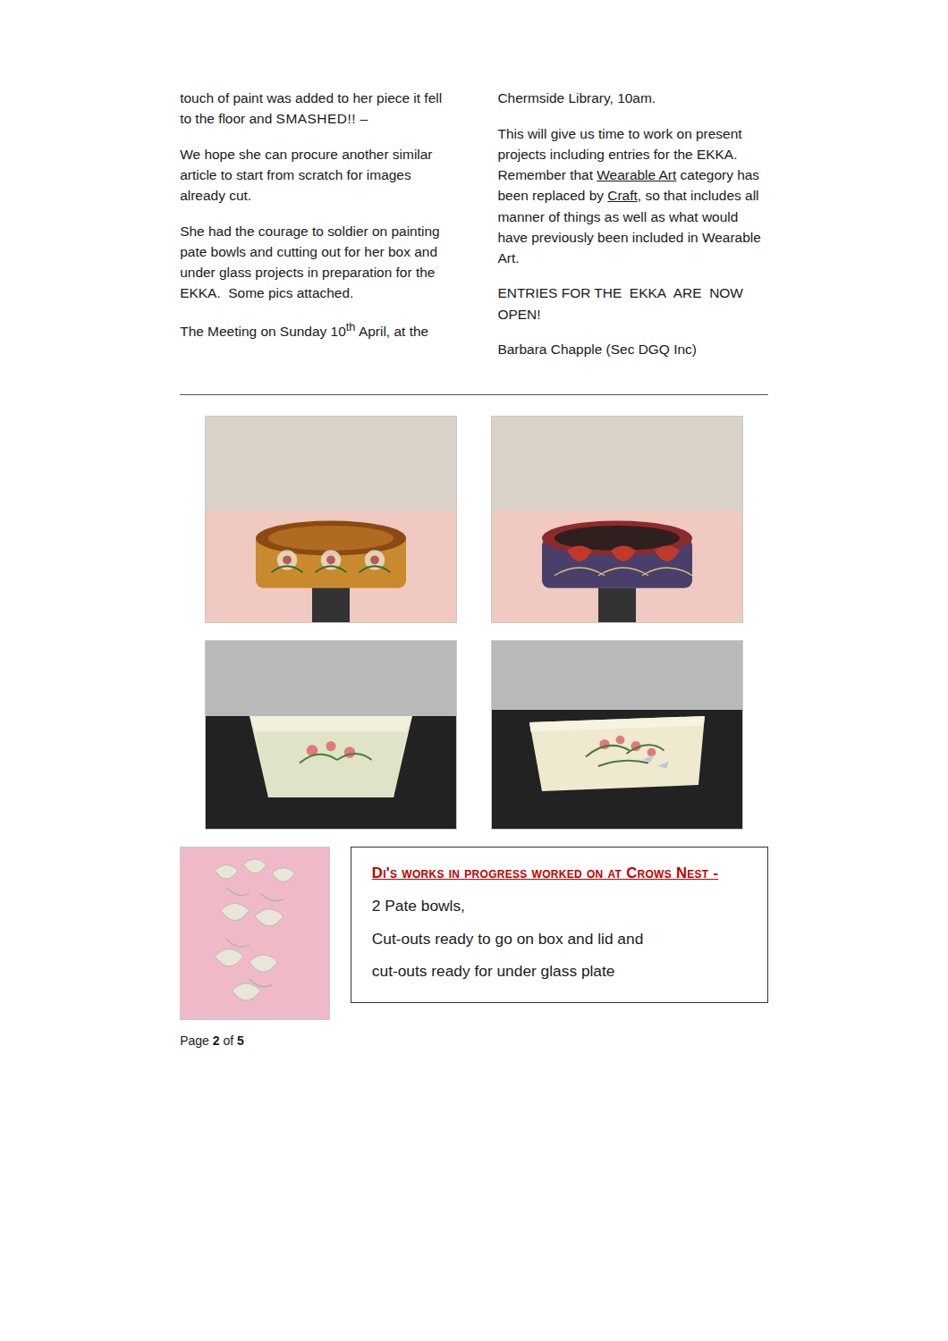touch of paint was added to her piece it fell to the floor and SMASHED!! –
We hope she can procure another similar article to start from scratch for images already cut.
She had the courage to soldier on painting pate bowls and cutting out for her box and under glass projects in preparation for the EKKA. Some pics attached.
The Meeting on Sunday 10th April, at the
Chermside Library, 10am.
This will give us time to work on present projects including entries for the EKKA. Remember that Wearable Art category has been replaced by Craft, so that includes all manner of things as well as what would have previously been included in Wearable Art.
ENTRIES FOR THE EKKA ARE NOW OPEN!
Barbara Chapple (Sec DGQ Inc)
Di's works in progress worked on at Crows Nest -
2 Pate bowls,
Cut-outs ready to go on box and lid and
cut-outs ready for under glass plate
Page 2 of 5